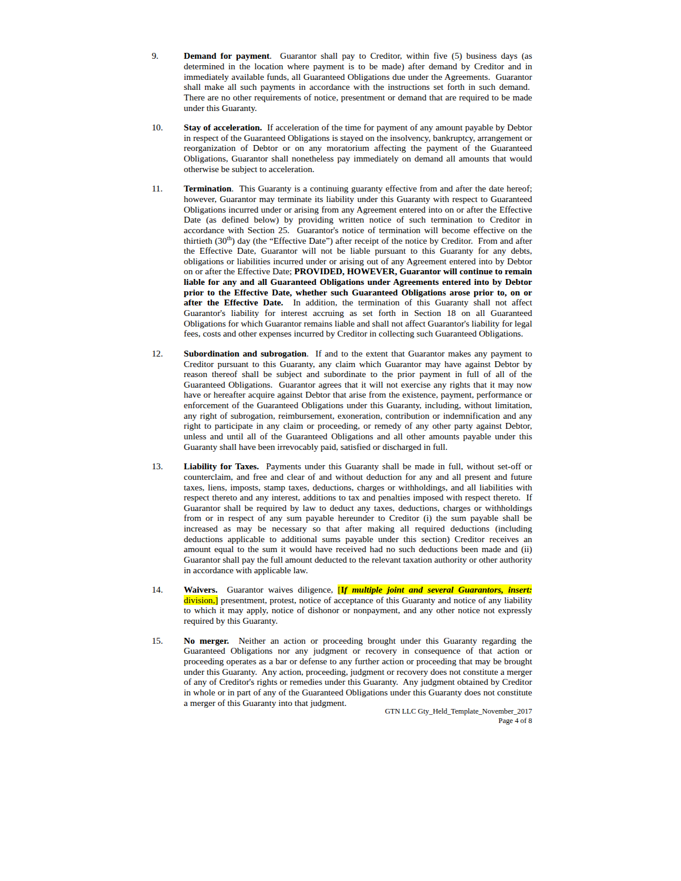9.
Demand for payment. Guarantor shall pay to Creditor, within five (5) business days (as determined in the location where payment is to be made) after demand by Creditor and in immediately available funds, all Guaranteed Obligations due under the Agreements. Guarantor shall make all such payments in accordance with the instructions set forth in such demand. There are no other requirements of notice, presentment or demand that are required to be made under this Guaranty.
10.
Stay of acceleration. If acceleration of the time for payment of any amount payable by Debtor in respect of the Guaranteed Obligations is stayed on the insolvency, bankruptcy, arrangement or reorganization of Debtor or on any moratorium affecting the payment of the Guaranteed Obligations, Guarantor shall nonetheless pay immediately on demand all amounts that would otherwise be subject to acceleration.
11.
Termination. This Guaranty is a continuing guaranty effective from and after the date hereof; however, Guarantor may terminate its liability under this Guaranty with respect to Guaranteed Obligations incurred under or arising from any Agreement entered into on or after the Effective Date (as defined below) by providing written notice of such termination to Creditor in accordance with Section 25. Guarantor's notice of termination will become effective on the thirtieth (30th) day (the “Effective Date”) after receipt of the notice by Creditor. From and after the Effective Date, Guarantor will not be liable pursuant to this Guaranty for any debts, obligations or liabilities incurred under or arising out of any Agreement entered into by Debtor on or after the Effective Date; PROVIDED, HOWEVER, Guarantor will continue to remain liable for any and all Guaranteed Obligations under Agreements entered into by Debtor prior to the Effective Date, whether such Guaranteed Obligations arose prior to, on or after the Effective Date. In addition, the termination of this Guaranty shall not affect Guarantor's liability for interest accruing as set forth in Section 18 on all Guaranteed Obligations for which Guarantor remains liable and shall not affect Guarantor's liability for legal fees, costs and other expenses incurred by Creditor in collecting such Guaranteed Obligations.
12.
Subordination and subrogation. If and to the extent that Guarantor makes any payment to Creditor pursuant to this Guaranty, any claim which Guarantor may have against Debtor by reason thereof shall be subject and subordinate to the prior payment in full of all of the Guaranteed Obligations. Guarantor agrees that it will not exercise any rights that it may now have or hereafter acquire against Debtor that arise from the existence, payment, performance or enforcement of the Guaranteed Obligations under this Guaranty, including, without limitation, any right of subrogation, reimbursement, exoneration, contribution or indemnification and any right to participate in any claim or proceeding, or remedy of any other party against Debtor, unless and until all of the Guaranteed Obligations and all other amounts payable under this Guaranty shall have been irrevocably paid, satisfied or discharged in full.
13.
Liability for Taxes. Payments under this Guaranty shall be made in full, without set-off or counterclaim, and free and clear of and without deduction for any and all present and future taxes, liens, imposts, stamp taxes, deductions, charges or withholdings, and all liabilities with respect thereto and any interest, additions to tax and penalties imposed with respect thereto. If Guarantor shall be required by law to deduct any taxes, deductions, charges or withholdings from or in respect of any sum payable hereunder to Creditor (i) the sum payable shall be increased as may be necessary so that after making all required deductions (including deductions applicable to additional sums payable under this section) Creditor receives an amount equal to the sum it would have received had no such deductions been made and (ii) Guarantor shall pay the full amount deducted to the relevant taxation authority or other authority in accordance with applicable law.
14.
Waivers. Guarantor waives diligence, [If multiple joint and several Guarantors, insert: division,] presentment, protest, notice of acceptance of this Guaranty and notice of any liability to which it may apply, notice of dishonor or nonpayment, and any other notice not expressly required by this Guaranty.
15.
No merger. Neither an action or proceeding brought under this Guaranty regarding the Guaranteed Obligations nor any judgment or recovery in consequence of that action or proceeding operates as a bar or defense to any further action or proceeding that may be brought under this Guaranty. Any action, proceeding, judgment or recovery does not constitute a merger of any of Creditor's rights or remedies under this Guaranty. Any judgment obtained by Creditor in whole or in part of any of the Guaranteed Obligations under this Guaranty does not constitute a merger of this Guaranty into that judgment.
GTN LLC Gty_Held_Template_November_2017
Page 4 of 8